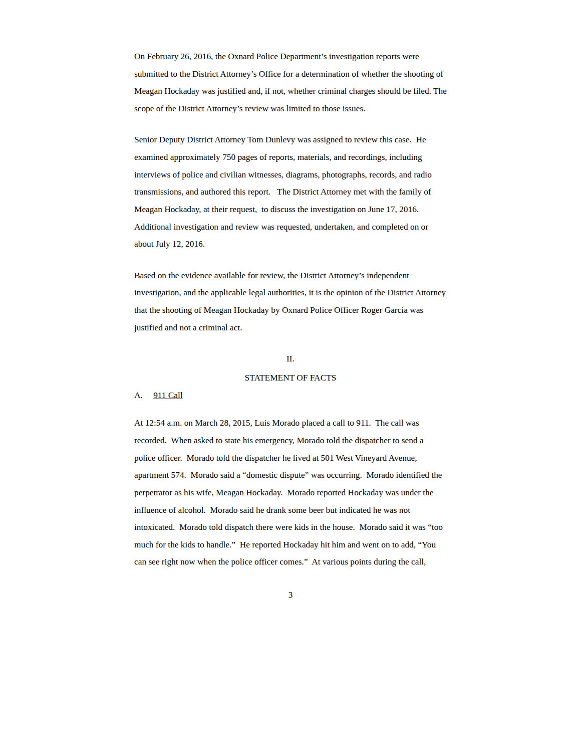On February 26, 2016, the Oxnard Police Department’s investigation reports were submitted to the District Attorney’s Office for a determination of whether the shooting of Meagan Hockaday was justified and, if not, whether criminal charges should be filed. The scope of the District Attorney’s review was limited to those issues.
Senior Deputy District Attorney Tom Dunlevy was assigned to review this case. He examined approximately 750 pages of reports, materials, and recordings, including interviews of police and civilian witnesses, diagrams, photographs, records, and radio transmissions, and authored this report. The District Attorney met with the family of Meagan Hockaday, at their request, to discuss the investigation on June 17, 2016. Additional investigation and review was requested, undertaken, and completed on or about July 12, 2016.
Based on the evidence available for review, the District Attorney’s independent investigation, and the applicable legal authorities, it is the opinion of the District Attorney that the shooting of Meagan Hockaday by Oxnard Police Officer Roger Garcia was justified and not a criminal act.
II.
STATEMENT OF FACTS
A. 911 Call
At 12:54 a.m. on March 28, 2015, Luis Morado placed a call to 911. The call was recorded. When asked to state his emergency, Morado told the dispatcher to send a police officer. Morado told the dispatcher he lived at 501 West Vineyard Avenue, apartment 574. Morado said a “domestic dispute” was occurring. Morado identified the perpetrator as his wife, Meagan Hockaday. Morado reported Hockaday was under the influence of alcohol. Morado said he drank some beer but indicated he was not intoxicated. Morado told dispatch there were kids in the house. Morado said it was “too much for the kids to handle.” He reported Hockaday hit him and went on to add, “You can see right now when the police officer comes.” At various points during the call,
3